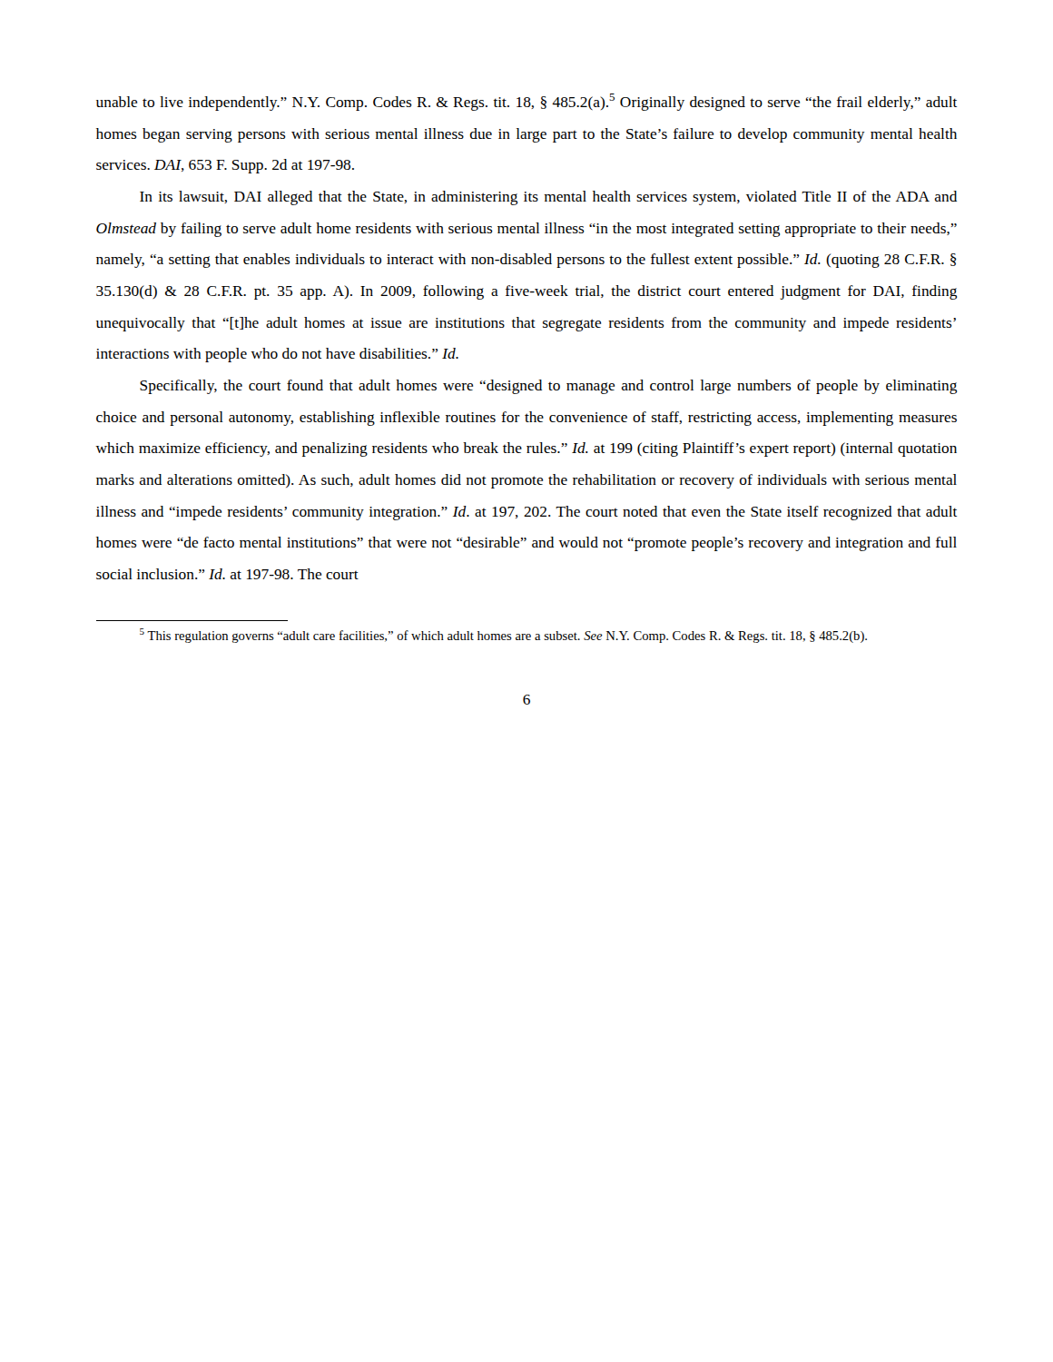unable to live independently.” N.Y. Comp. Codes R. & Regs. tit. 18, § 485.2(a).5 Originally designed to serve “the frail elderly,” adult homes began serving persons with serious mental illness due in large part to the State’s failure to develop community mental health services. DAI, 653 F. Supp. 2d at 197-98.
In its lawsuit, DAI alleged that the State, in administering its mental health services system, violated Title II of the ADA and Olmstead by failing to serve adult home residents with serious mental illness “in the most integrated setting appropriate to their needs,” namely, “a setting that enables individuals to interact with non-disabled persons to the fullest extent possible.” Id. (quoting 28 C.F.R. § 35.130(d) & 28 C.F.R. pt. 35 app. A). In 2009, following a five-week trial, the district court entered judgment for DAI, finding unequivocally that “[t]he adult homes at issue are institutions that segregate residents from the community and impede residents’ interactions with people who do not have disabilities.” Id.
Specifically, the court found that adult homes were “designed to manage and control large numbers of people by eliminating choice and personal autonomy, establishing inflexible routines for the convenience of staff, restricting access, implementing measures which maximize efficiency, and penalizing residents who break the rules.” Id. at 199 (citing Plaintiff’s expert report) (internal quotation marks and alterations omitted). As such, adult homes did not promote the rehabilitation or recovery of individuals with serious mental illness and “impede residents’ community integration.” Id. at 197, 202. The court noted that even the State itself recognized that adult homes were “de facto mental institutions” that were not “desirable” and would not “promote people’s recovery and integration and full social inclusion.” Id. at 197-98. The court
5 This regulation governs “adult care facilities,” of which adult homes are a subset. See N.Y. Comp. Codes R. & Regs. tit. 18, § 485.2(b).
6